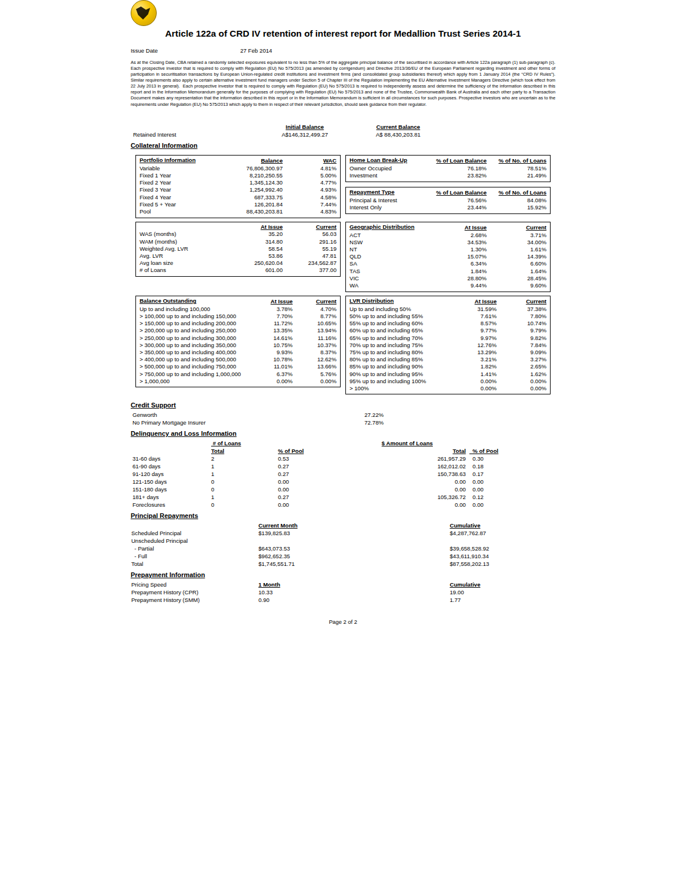Article 122a of CRD IV retention of interest report for Medallion Trust Series 2014-1
Issue Date 27 Feb 2014
As at the Closing Date, CBA retained a randomly selected exposures equivalent to no less than 5% of the aggregate principal balance of the securitised in accordance with Article 122a paragraph (1) sub-paragraph (c). Each prospective investor that is required to comply with Regulation (EU) No 575/2013 (as amended by corrigendum) and Directive 2013/36/EU of the European Parliament regarding investment and other forms of participation in securitisation transactions by European Union-regulated credit institutions and investment firms (and consolidated group subsidiaries thereof) which apply from 1 January 2014 (the “CRD IV Rules”). Similar requirements also apply to certain alternative investment fund managers under Section 5 of Chapter III of the Regulation implementing the EU Alternative Investment Managers Directive (which took effect from 22 July 2013 in general). Each prospective investor that is required to comply with Regulation (EU) No 575/2013 is required to independently assess and determine the sufficiency of the information described in this report and in the Information Memorandum generally for the purposes of complying with Regulation (EU) No 575/2013 and none of the Trustee, Commonwealth Bank of Australia and each other party to a Transaction Document makes any representation that the information described in this report or in the Information Memorandum is sufficient in all circumstances for such purposes. Prospective investors who are uncertain as to the requirements under Regulation (EU) No 575/2013 which apply to them in respect of their relevant jurisdiction, should seek guidance from their regulator.
| | Initial Balance | Current Balance | |
| Retained Interest | A$146,312,499.27 | A$ 88,430,203.81 | |
Collateral Information
| / Portfolio Information / Balance / WAC / / Variable / 76,806,300.97 / 4.81% / / Fixed 1 Year / 8,210,250.55 / 5.00% / / Fixed 2 Year / 1,345,124.30 / 4.77% / / Fixed 3 Year / 1,254,992.40 / 4.93% / / Fixed 4 Year / 687,333.75 / 4.58% / / Fixed 5 + Year / 126,201.84 / 7.44% / / Pool / 88,430,203.81 / 4.83% / | / Home Loan Break-Up / % of Loan Balance / % of No. of Loans / / Owner Occupied / 76.18% / 78.51% / / Investment / 23.82% / 21.49% / / Repayment Type / % of Loan Balance / % of No. of Loans / / Principal & Interest / 76.56% / 84.08% / / Interest Only / 23.44% / 15.92% / |
| / / At Issue / Current / / WAS (months) / 35.20 / 56.03 / / WAM (months) / 314.80 / 291.16 / / Weighted Avg. LVR / 58.54 / 55.19 / / Avg. LVR / 53.86 / 47.81 / / Avg loan size / 250,620.04 / 234,562.87 / / # of Loans / 601.00 / 377.00 / | / Geographic Distribution / At Issue / Current / / ACT / 2.68% / 3.71% / / NSW / 34.53% / 34.00% / / NT / 1.30% / 1.61% / / QLD / 15.07% / 14.39% / / SA / 6.34% / 6.60% / / TAS / 1.84% / 1.64% / / VIC / 28.80% / 28.45% / / WA / 9.44% / 9.60% / |
| / Balance Outstanding / At Issue / Current / / Up to and including 100,000 / 3.78% / 4.70% / / > 100,000 up to and including 150,000 / 7.70% / 8.77% / / > 150,000 up to and including 200,000 / 11.72% / 10.65% / / > 200,000 up to and including 250,000 / 13.35% / 13.94% / / > 250,000 up to and including 300,000 / 14.61% / 11.16% / / > 300,000 up to and including 350,000 / 10.75% / 10.37% / / > 350,000 up to and including 400,000 / 9.93% / 8.37% / / > 400,000 up to and including 500,000 / 10.78% / 12.62% / / > 500,000 up to and including 750,000 / 11.01% / 13.66% / / > 750,000 up to and including 1,000,000 / 6.37% / 5.76% / / > 1,000,000 / 0.00% / 0.00% / | / LVR Distribution / At Issue / Current / / Up to and including 50% / 31.59% / 37.38% / / 50% up to and including 55% / 7.61% / 7.80% / / 55% up to and including 60% / 8.57% / 10.74% / / 60% up to and including 65% / 9.77% / 9.79% / / 65% up to and including 70% / 9.97% / 9.82% / / 70% up to and including 75% / 12.76% / 7.84% / / 75% up to and including 80% / 13.29% / 9.09% / / 80% up to and including 85% / 3.21% / 3.27% / / 85% up to and including 90% / 1.82% / 2.65% / / 90% up to and including 95% / 1.41% / 1.62% / / 95% up to and including 100% / 0.00% / 0.00% / / > 100% / 0.00% / 0.00% / |
Credit Support
| Genworth | 27.22% |
| No Primary Mortgage Insurer | 72.78% |
Delinquency and Loss Information
| | # of Loans | | $ Amount of Loans |
| | Total | % of Pool | | Total | % of Pool |
| 31-60 days | 2 | 0.53 | | 261,957.29 | 0.30 |
| 61-90 days | 1 | 0.27 | | 162,012.02 | 0.18 |
| 91-120 days | 1 | 0.27 | | 150,738.63 | 0.17 |
| 121-150 days | 0 | 0.00 | | 0.00 | 0.00 |
| 151-180 days | 0 | 0.00 | | 0.00 | 0.00 |
| 181+ days | 1 | 0.27 | | 105,326.72 | 0.12 |
| Foreclosures | 0 | 0.00 | | 0.00 | 0.00 |
Principal Repayments
| | Current Month | | Cumulative |
| Scheduled Principal | $139,825.83 | | $4,287,762.87 |
| Unscheduled Principal | | | |
| - Partial | $643,073.53 | | $39,658,528.92 |
| - Full | $962,652.35 | | $43,611,910.34 |
| Total | $1,745,551.71 | | $87,558,202.13 |
Prepayment Information
| Pricing Speed | 1 Month | | Cumulative |
| Prepayment History (CPR) | 10.33 | | 19.00 |
| Prepayment History (SMM) | 0.90 | | 1.77 |
Page 2 of 2